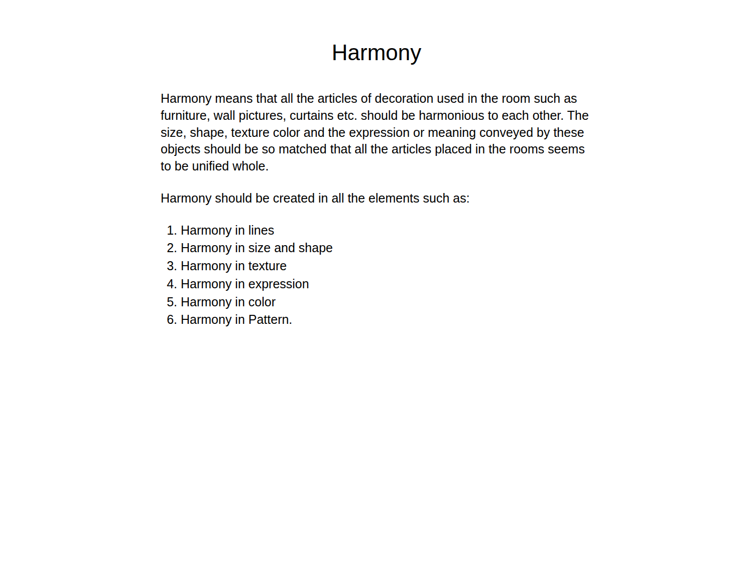Harmony
Harmony means that all the articles of decoration used in the room such as furniture, wall pictures, curtains etc. should be harmonious to each other. The size, shape, texture color and the expression or meaning conveyed by these objects should be so matched that all the articles placed in the rooms seems to be unified whole.
Harmony should be created in all the elements such as:
Harmony in lines
Harmony in size and shape
Harmony in texture
Harmony in expression
Harmony in color
Harmony in Pattern.